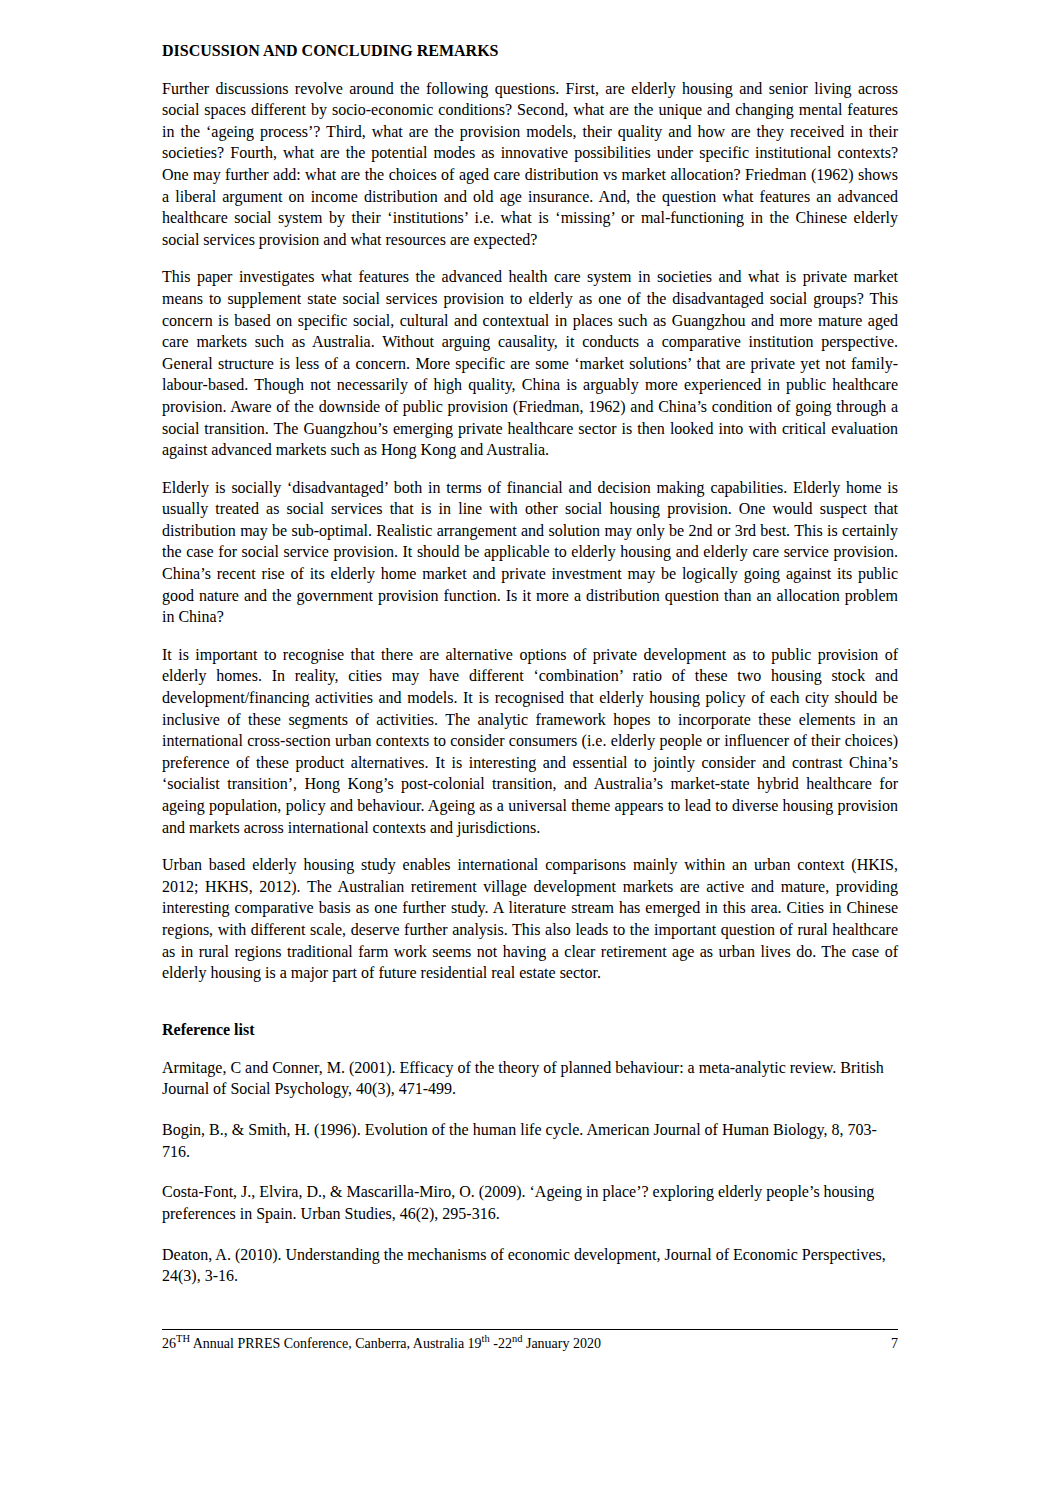Discussion and Concluding Remarks
Further discussions revolve around the following questions. First, are elderly housing and senior living across social spaces different by socio-economic conditions? Second, what are the unique and changing mental features in the ‘ageing process’? Third, what are the provision models, their quality and how are they received in their societies? Fourth, what are the potential modes as innovative possibilities under specific institutional contexts? One may further add: what are the choices of aged care distribution vs market allocation? Friedman (1962) shows a liberal argument on income distribution and old age insurance. And, the question what features an advanced healthcare social system by their ‘institutions’ i.e. what is ‘missing’ or mal-functioning in the Chinese elderly social services provision and what resources are expected?
This paper investigates what features the advanced health care system in societies and what is private market means to supplement state social services provision to elderly as one of the disadvantaged social groups? This concern is based on specific social, cultural and contextual in places such as Guangzhou and more mature aged care markets such as Australia. Without arguing causality, it conducts a comparative institution perspective. General structure is less of a concern. More specific are some ‘market solutions’ that are private yet not family-labour-based. Though not necessarily of high quality, China is arguably more experienced in public healthcare provision. Aware of the downside of public provision (Friedman, 1962) and China’s condition of going through a social transition. The Guangzhou’s emerging private healthcare sector is then looked into with critical evaluation against advanced markets such as Hong Kong and Australia.
Elderly is socially ‘disadvantaged’ both in terms of financial and decision making capabilities. Elderly home is usually treated as social services that is in line with other social housing provision. One would suspect that distribution may be sub-optimal. Realistic arrangement and solution may only be 2nd or 3rd best. This is certainly the case for social service provision. It should be applicable to elderly housing and elderly care service provision. China’s recent rise of its elderly home market and private investment may be logically going against its public good nature and the government provision function. Is it more a distribution question than an allocation problem in China?
It is important to recognise that there are alternative options of private development as to public provision of elderly homes. In reality, cities may have different ‘combination’ ratio of these two housing stock and development/financing activities and models. It is recognised that elderly housing policy of each city should be inclusive of these segments of activities. The analytic framework hopes to incorporate these elements in an international cross-section urban contexts to consider consumers (i.e. elderly people or influencer of their choices) preference of these product alternatives. It is interesting and essential to jointly consider and contrast China’s ‘socialist transition’, Hong Kong’s post-colonial transition, and Australia’s market-state hybrid healthcare for ageing population, policy and behaviour. Ageing as a universal theme appears to lead to diverse housing provision and markets across international contexts and jurisdictions.
Urban based elderly housing study enables international comparisons mainly within an urban context (HKIS, 2012; HKHS, 2012). The Australian retirement village development markets are active and mature, providing interesting comparative basis as one further study. A literature stream has emerged in this area. Cities in Chinese regions, with different scale, deserve further analysis. This also leads to the important question of rural healthcare as in rural regions traditional farm work seems not having a clear retirement age as urban lives do. The case of elderly housing is a major part of future residential real estate sector.
Reference list
Armitage, C and Conner, M. (2001). Efficacy of the theory of planned behaviour: a meta-analytic review. British Journal of Social Psychology, 40(3), 471-499.
Bogin, B., & Smith, H. (1996). Evolution of the human life cycle. American Journal of Human Biology, 8, 703-716.
Costa-Font, J., Elvira, D., & Mascarilla-Miro, O. (2009). ‘Ageing in place’? exploring elderly people’s housing preferences in Spain. Urban Studies, 46(2), 295-316.
Deaton, A. (2010). Understanding the mechanisms of economic development, Journal of Economic Perspectives, 24(3), 3-16.
26TH Annual PRRES Conference, Canberra, Australia 19th -22nd January 2020 7